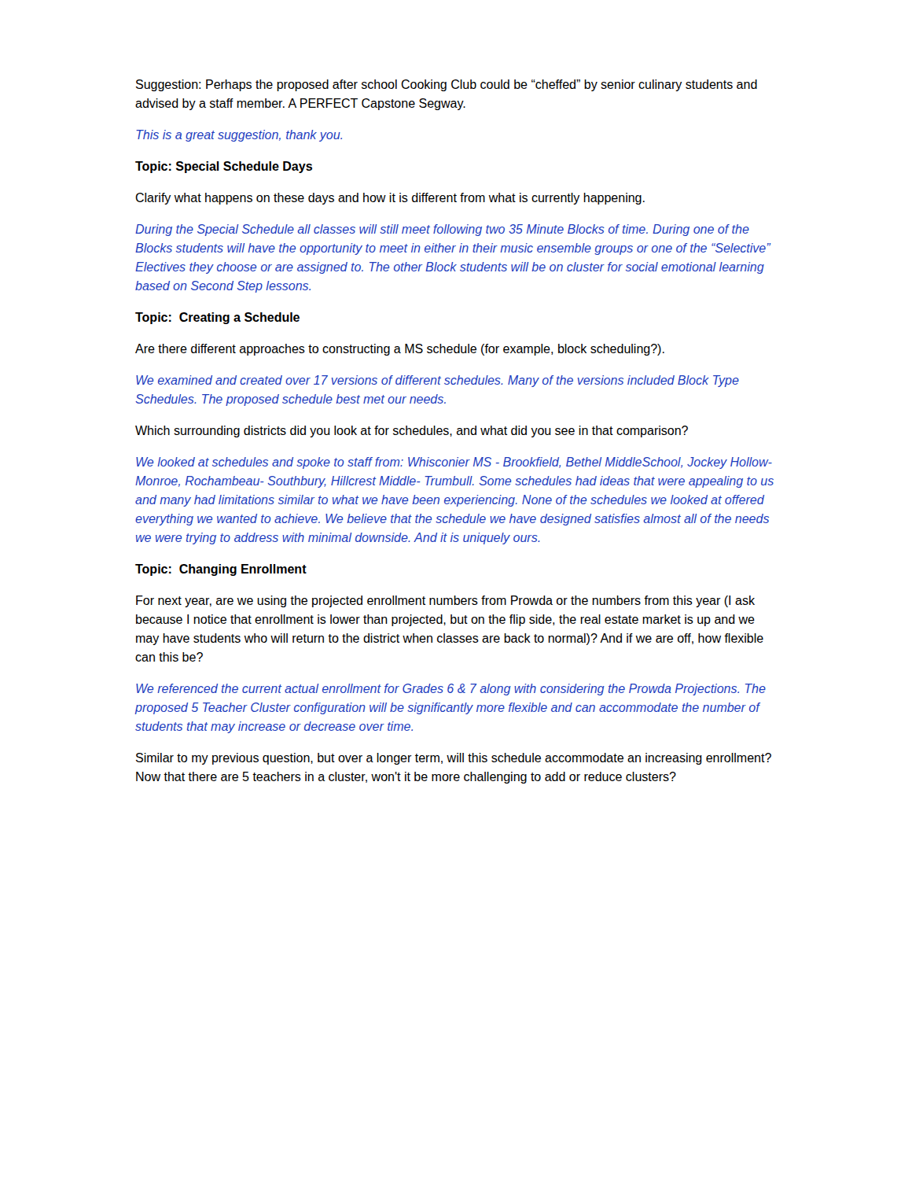Suggestion: Perhaps the proposed after school Cooking Club could be “cheffed” by senior culinary students and advised by a staff member. A PERFECT Capstone Segway.
This is a great suggestion, thank you.
Topic: Special Schedule Days
Clarify what happens on these days and how it is different from what is currently happening.
During the Special Schedule all classes will still meet following two 35 Minute Blocks of time. During one of the Blocks students will have the opportunity to meet in either in their music ensemble groups or one of the “Selective” Electives they choose or are assigned to. The other Block students will be on cluster for social emotional learning based on Second Step lessons.
Topic: Creating a Schedule
Are there different approaches to constructing a MS schedule (for example, block scheduling?).
We examined and created over 17 versions of different schedules. Many of the versions included Block Type Schedules. The proposed schedule best met our needs.
Which surrounding districts did you look at for schedules, and what did you see in that comparison?
We looked at schedules and spoke to staff from: Whisconier MS - Brookfield, Bethel MiddleSchool, Jockey Hollow- Monroe, Rochambeau- Southbury, Hillcrest Middle- Trumbull. Some schedules had ideas that were appealing to us and many had limitations similar to what we have been experiencing. None of the schedules we looked at offered everything we wanted to achieve. We believe that the schedule we have designed satisfies almost all of the needs we were trying to address with minimal downside. And it is uniquely ours.
Topic: Changing Enrollment
For next year, are we using the projected enrollment numbers from Prowda or the numbers from this year (I ask because I notice that enrollment is lower than projected, but on the flip side, the real estate market is up and we may have students who will return to the district when classes are back to normal)? And if we are off, how flexible can this be?
We referenced the current actual enrollment for Grades 6 & 7 along with considering the Prowda Projections. The proposed 5 Teacher Cluster configuration will be significantly more flexible and can accommodate the number of students that may increase or decrease over time.
Similar to my previous question, but over a longer term, will this schedule accommodate an increasing enrollment? Now that there are 5 teachers in a cluster, won't it be more challenging to add or reduce clusters?